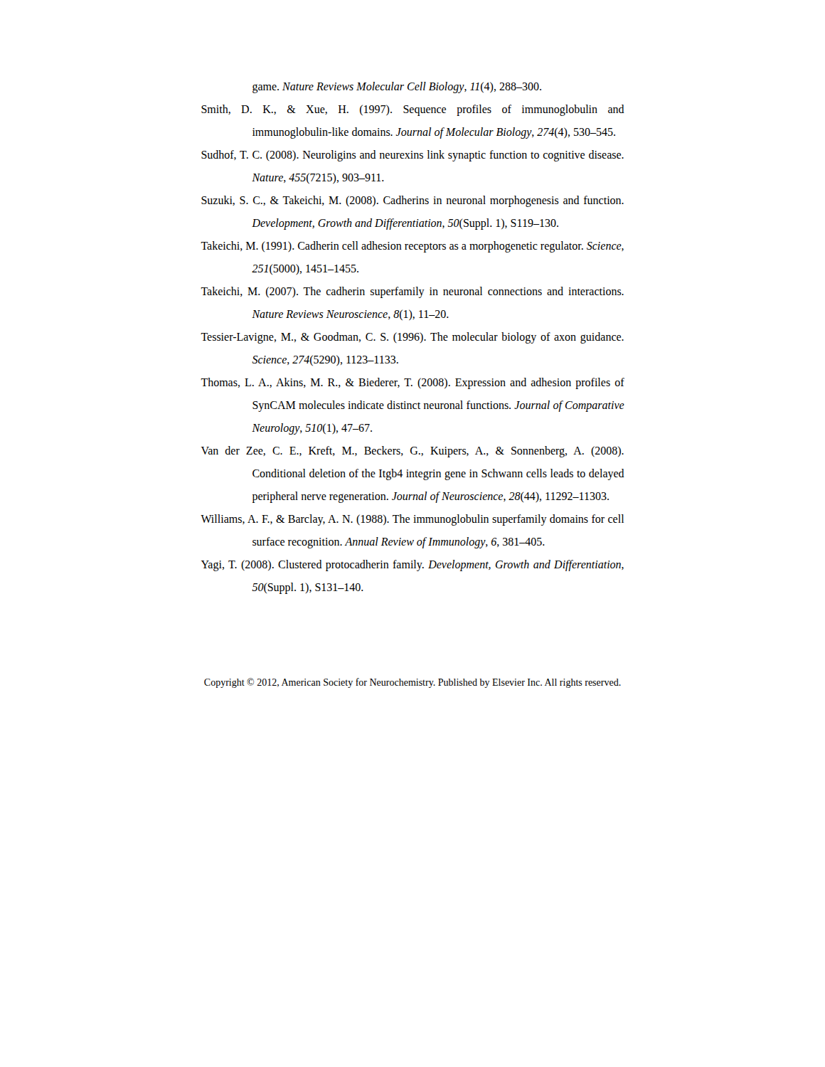game. Nature Reviews Molecular Cell Biology, 11(4), 288–300.
Smith, D. K., & Xue, H. (1997). Sequence profiles of immunoglobulin and immunoglobulin-like domains. Journal of Molecular Biology, 274(4), 530–545.
Sudhof, T. C. (2008). Neuroligins and neurexins link synaptic function to cognitive disease. Nature, 455(7215), 903–911.
Suzuki, S. C., & Takeichi, M. (2008). Cadherins in neuronal morphogenesis and function. Development, Growth and Differentiation, 50(Suppl. 1), S119–130.
Takeichi, M. (1991). Cadherin cell adhesion receptors as a morphogenetic regulator. Science, 251(5000), 1451–1455.
Takeichi, M. (2007). The cadherin superfamily in neuronal connections and interactions. Nature Reviews Neuroscience, 8(1), 11–20.
Tessier-Lavigne, M., & Goodman, C. S. (1996). The molecular biology of axon guidance. Science, 274(5290), 1123–1133.
Thomas, L. A., Akins, M. R., & Biederer, T. (2008). Expression and adhesion profiles of SynCAM molecules indicate distinct neuronal functions. Journal of Comparative Neurology, 510(1), 47–67.
Van der Zee, C. E., Kreft, M., Beckers, G., Kuipers, A., & Sonnenberg, A. (2008). Conditional deletion of the Itgb4 integrin gene in Schwann cells leads to delayed peripheral nerve regeneration. Journal of Neuroscience, 28(44), 11292–11303.
Williams, A. F., & Barclay, A. N. (1988). The immunoglobulin superfamily domains for cell surface recognition. Annual Review of Immunology, 6, 381–405.
Yagi, T. (2008). Clustered protocadherin family. Development, Growth and Differentiation, 50(Suppl. 1), S131–140.
Copyright © 2012, American Society for Neurochemistry. Published by Elsevier Inc. All rights reserved.